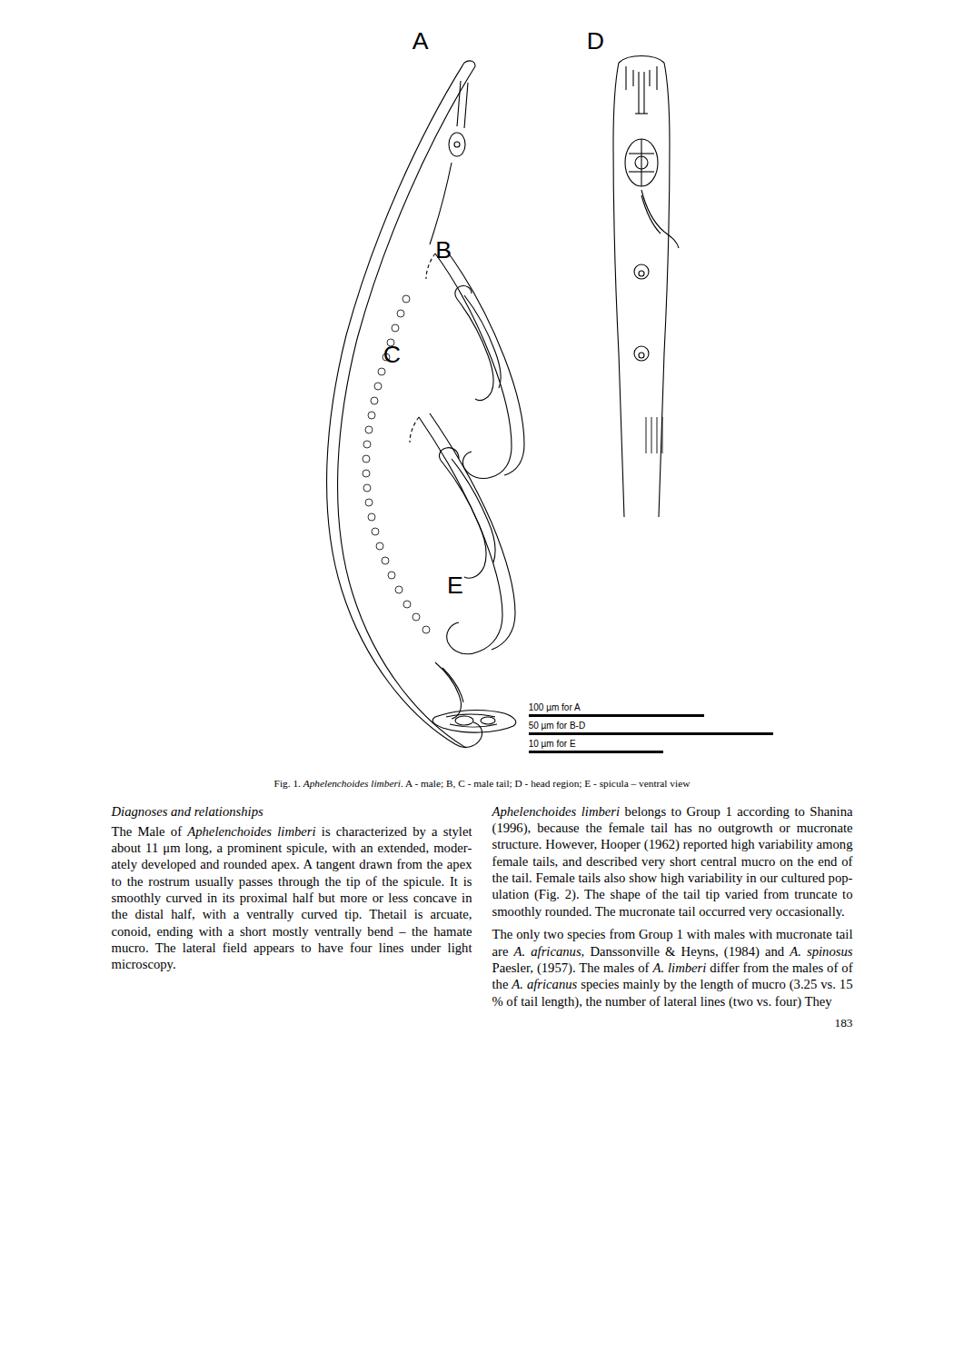A B C D E
100 µm for A
50 µm for B-D
10 µm for E
Fig. 1. Aphelenchoides limberi. A - male; B, C - male tail; D - head region; E - spicula – ventral view
Diagnoses and relationships
The Male of Aphelenchoides limberi is characterized by a stylet about 11 μm long, a prominent spicule, with an extended, moderately developed and rounded apex. A tangent drawn from the apex to the rostrum usually passes through the tip of the spicule. It is smoothly curved in its proximal half but more or less concave in the distal half, with a ventrally curved tip. Thetail is arcuate, conoid, ending with a short mostly ventrally bend – the hamate mucro. The lateral field appears to have four lines under light microscopy.
Aphelenchoides limberi belongs to Group 1 according to Shanina (1996), because the female tail has no outgrowth or mucronate structure. However, Hooper (1962) reported high variability among female tails, and described very short central mucro on the end of the tail. Female tails also show high variability in our cultured population (Fig. 2). The shape of the tail tip varied from truncate to smoothly rounded. The mucronate tail occurred very occasionally.
The only two species from Group 1 with males with mucronate tail are A. africanus, Danssonville & Heyns, (1984) and A. spinosus Paesler, (1957). The males of A. limberi differ from the males of of the A. africanus species mainly by the length of mucro (3.25 vs. 15 % of tail length), the number of lateral lines (two vs. four) They
183